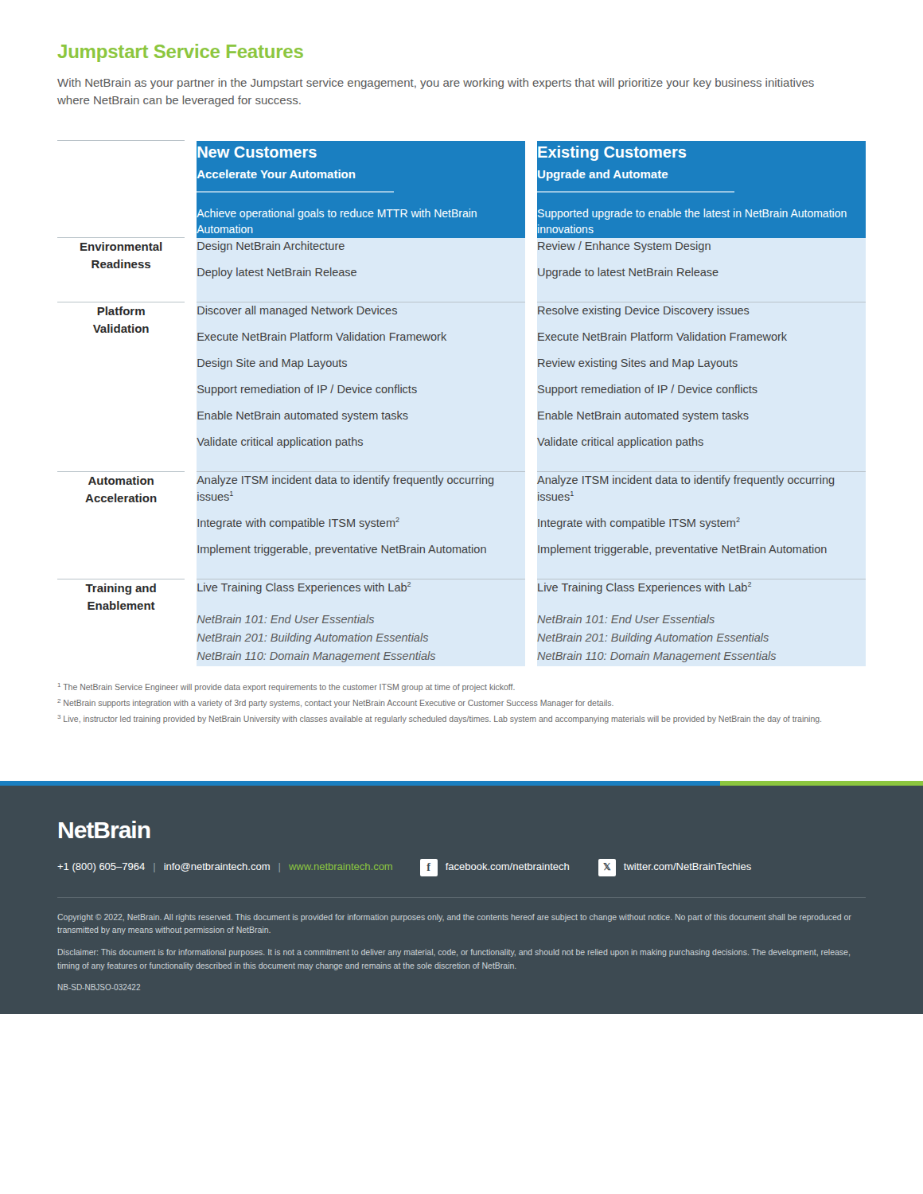Jumpstart Service Features
With NetBrain as your partner in the Jumpstart service engagement, you are working with experts that will prioritize your key business initiatives where NetBrain can be leveraged for success.
| | | New Customers Accelerate Your Automation Achieve operational goals to reduce MTTR with NetBrain Automation | | Existing Customers Upgrade and Automate Supported upgrade to enable the latest in NetBrain Automation innovations |
| --- | --- | --- | --- | --- |
| Environmental Readiness | | Design NetBrain Architecture Deploy latest NetBrain Release | | Review / Enhance System Design Upgrade to latest NetBrain Release |
| Platform Validation | | Discover all managed Network Devices Execute NetBrain Platform Validation Framework Design Site and Map Layouts Support remediation of IP / Device conflicts Enable NetBrain automated system tasks Validate critical application paths | | Resolve existing Device Discovery issues Execute NetBrain Platform Validation Framework Review existing Sites and Map Layouts Support remediation of IP / Device conflicts Enable NetBrain automated system tasks Validate critical application paths |
| Automation Acceleration | | Analyze ITSM incident data to identify frequently occurring issues 1 Integrate with compatible ITSM system 2 Implement triggerable, preventative NetBrain Automation | | Analyze ITSM incident data to identify frequently occurring issues 1 Integrate with compatible ITSM system 2 Implement triggerable, preventative NetBrain Automation |
| Training and Enablement | | Live Training Class Experiences with Lab 2 NetBrain 101: End User Essentials NetBrain 201: Building Automation Essentials NetBrain 110: Domain Management Essentials | | Live Training Class Experiences with Lab 2 NetBrain 101: End User Essentials NetBrain 201: Building Automation Essentials NetBrain 110: Domain Management Essentials |
1 The NetBrain Service Engineer will provide data export requirements to the customer ITSM group at time of project kickoff.
2 NetBrain supports integration with a variety of 3rd party systems, contact your NetBrain Account Executive or Customer Success Manager for details.
3 Live, instructor led training provided by NetBrain University with classes available at regularly scheduled days/times. Lab system and accompanying materials will be provided by NetBrain the day of training.
Net Brain
+1 (800) 605–7964 | info@netbraintech.com | www.netbraintech.com ffacebook.com/netbraintech 𝕏twitter.com/NetBrainTechies
Copyright © 2022, NetBrain. All rights reserved. This document is provided for information purposes only, and the contents hereof are subject to change without notice. No part of this document shall be reproduced or transmitted by any means without permission of NetBrain.
Disclaimer: This document is for informational purposes. It is not a commitment to deliver any material, code, or functionality, and should not be relied upon in making purchasing decisions. The development, release, timing of any features or functionality described in this document may change and remains at the sole discretion of NetBrain.
NB-SD-NBJSO-032422